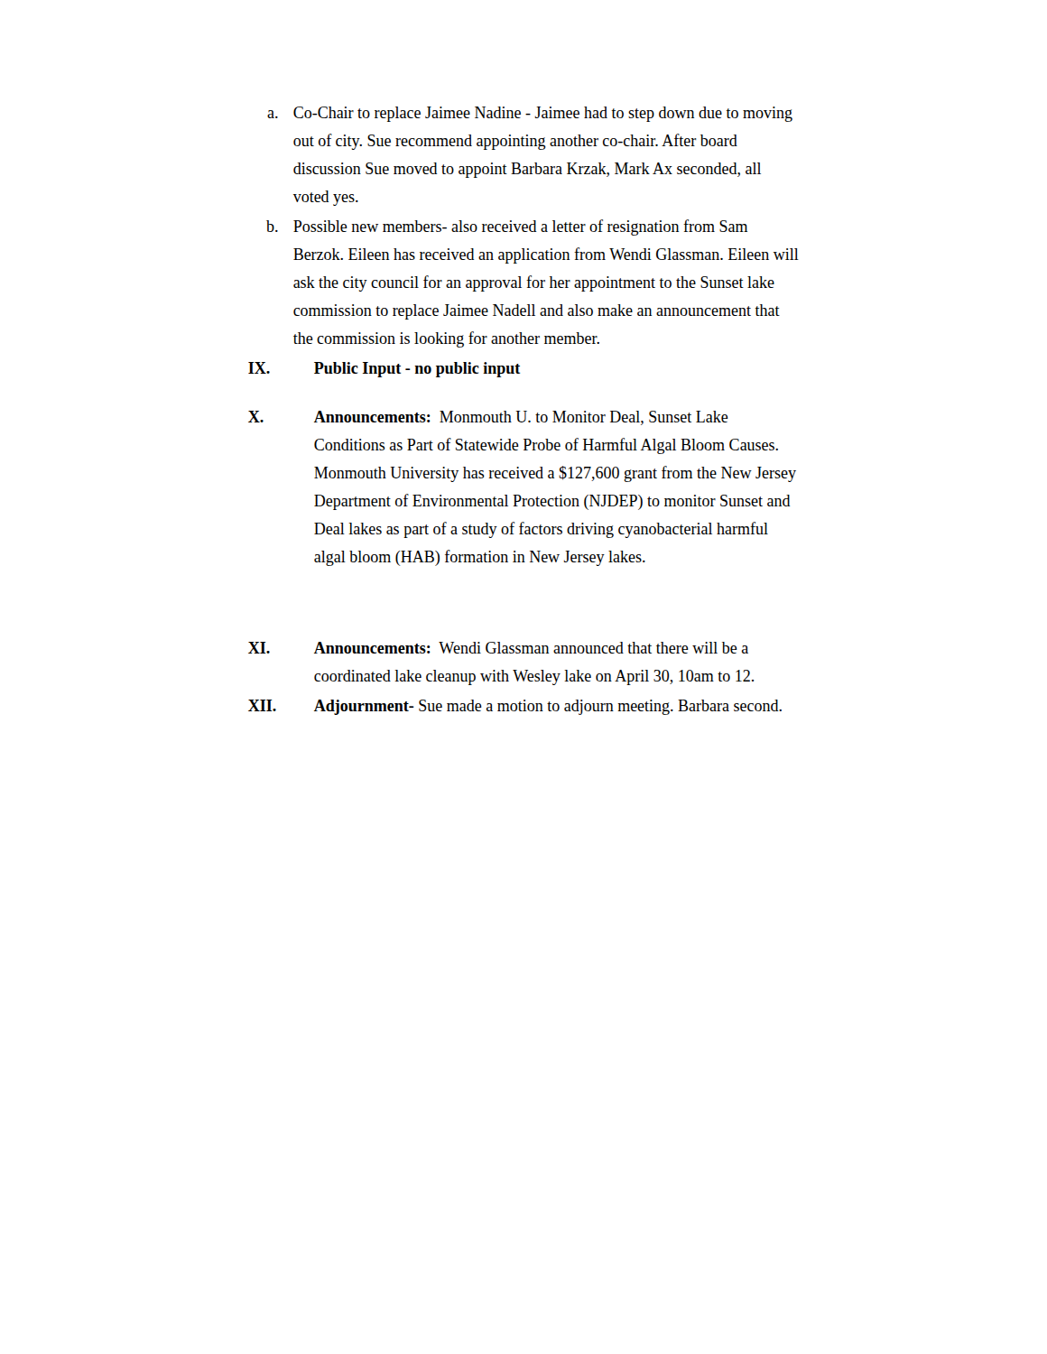Co-Chair to replace Jaimee Nadine - Jaimee had to step down due to moving out of city. Sue recommend appointing another co-chair. After board discussion Sue moved to appoint Barbara Krzak, Mark Ax seconded, all voted yes.
Possible new members- also received a letter of resignation from Sam Berzok. Eileen has received an application from Wendi Glassman. Eileen will ask the city council for an approval for her appointment to the Sunset lake commission to replace Jaimee Nadell and also make an announcement that the commission is looking for another member.
IX.
Public Input - no public input
X.
Announcements: Monmouth U. to Monitor Deal, Sunset Lake Conditions as Part of Statewide Probe of Harmful Algal Bloom Causes. Monmouth University has received a $127,600 grant from the New Jersey Department of Environmental Protection (NJDEP) to monitor Sunset and Deal lakes as part of a study of factors driving cyanobacterial harmful algal bloom (HAB) formation in New Jersey lakes.
XI.
Announcements: Wendi Glassman announced that there will be a coordinated lake cleanup with Wesley lake on April 30, 10am to 12.
XII.
Adjournment- Sue made a motion to adjourn meeting. Barbara second.